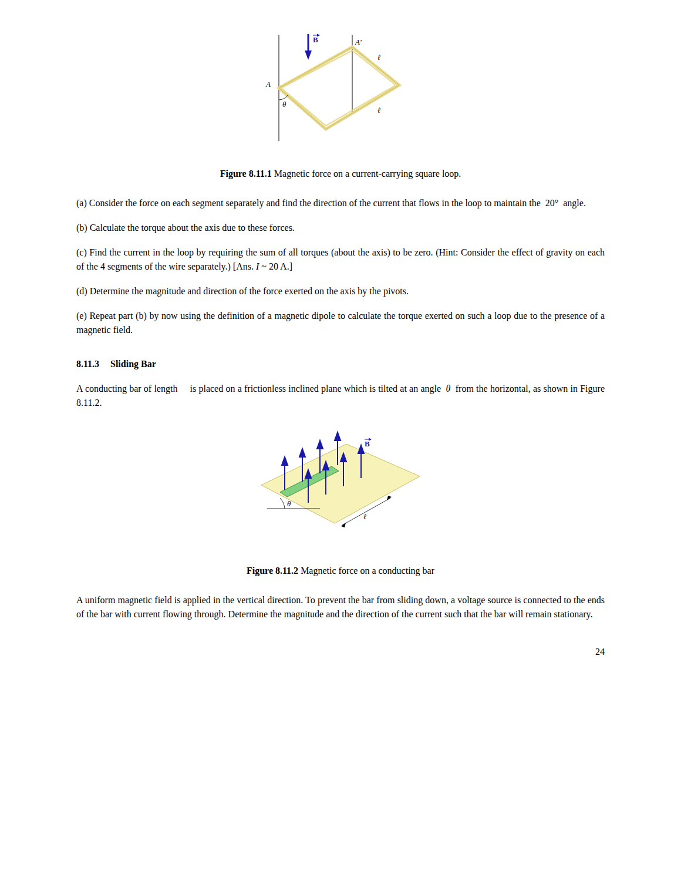B A A′ ℓ ℓ θ
Figure 8.11.1 Magnetic force on a current-carrying square loop.
(a) Consider the force on each segment separately and find the direction of the current that flows in the loop to maintain the 20° angle.
(b) Calculate the torque about the axis due to these forces.
(c) Find the current in the loop by requiring the sum of all torques (about the axis) to be zero. (Hint: Consider the effect of gravity on each of the 4 segments of the wire separately.) [Ans. I ~ 20 A.]
(d) Determine the magnitude and direction of the force exerted on the axis by the pivots.
(e) Repeat part (b) by now using the definition of a magnetic dipole to calculate the torque exerted on such a loop due to the presence of a magnetic field.
8.11.3 Sliding Bar
A conducting bar of length is placed on a frictionless inclined plane which is tilted at an angle θ from the horizontal, as shown in Figure 8.11.2.
B θ ℓ
Figure 8.11.2 Magnetic force on a conducting bar
A uniform magnetic field is applied in the vertical direction. To prevent the bar from sliding down, a voltage source is connected to the ends of the bar with current flowing through. Determine the magnitude and the direction of the current such that the bar will remain stationary.
24